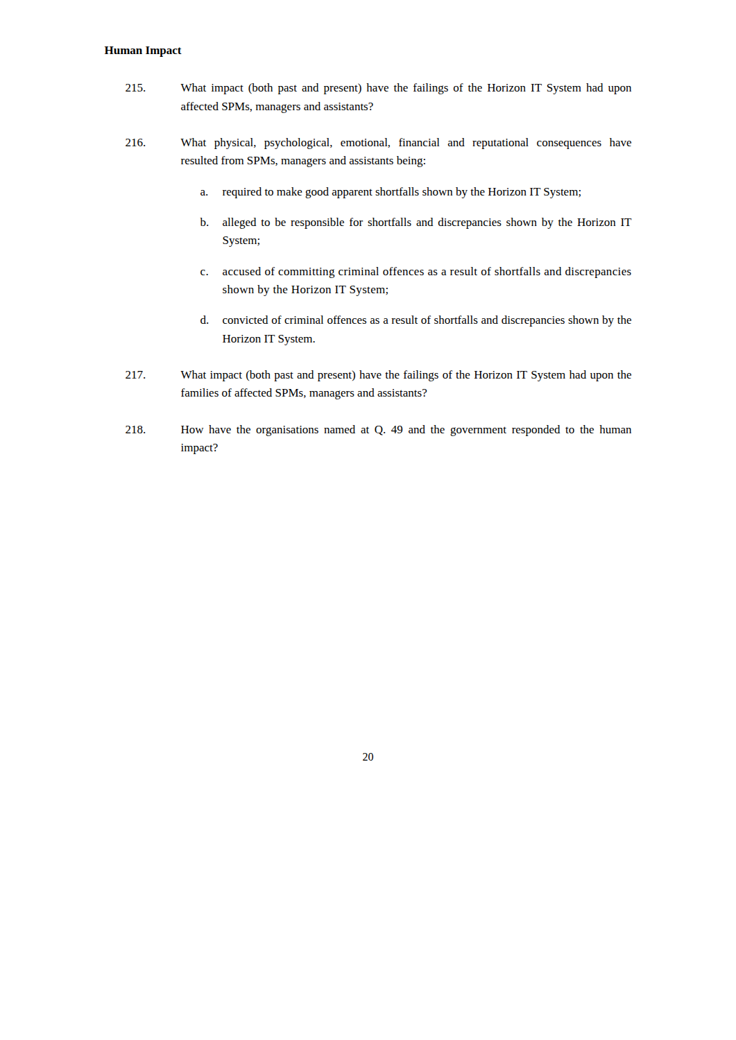Human Impact
What impact (both past and present) have the failings of the Horizon IT System had upon affected SPMs, managers and assistants?
What physical, psychological, emotional, financial and reputational consequences have resulted from SPMs, managers and assistants being:
required to make good apparent shortfalls shown by the Horizon IT System;
alleged to be responsible for shortfalls and discrepancies shown by the Horizon IT System;
accused of committing criminal offences as a result of shortfalls and discrepancies shown by the Horizon IT System;
convicted of criminal offences as a result of shortfalls and discrepancies shown by the Horizon IT System.
What impact (both past and present) have the failings of the Horizon IT System had upon the families of affected SPMs, managers and assistants?
How have the organisations named at Q. 49 and the government responded to the human impact?
20